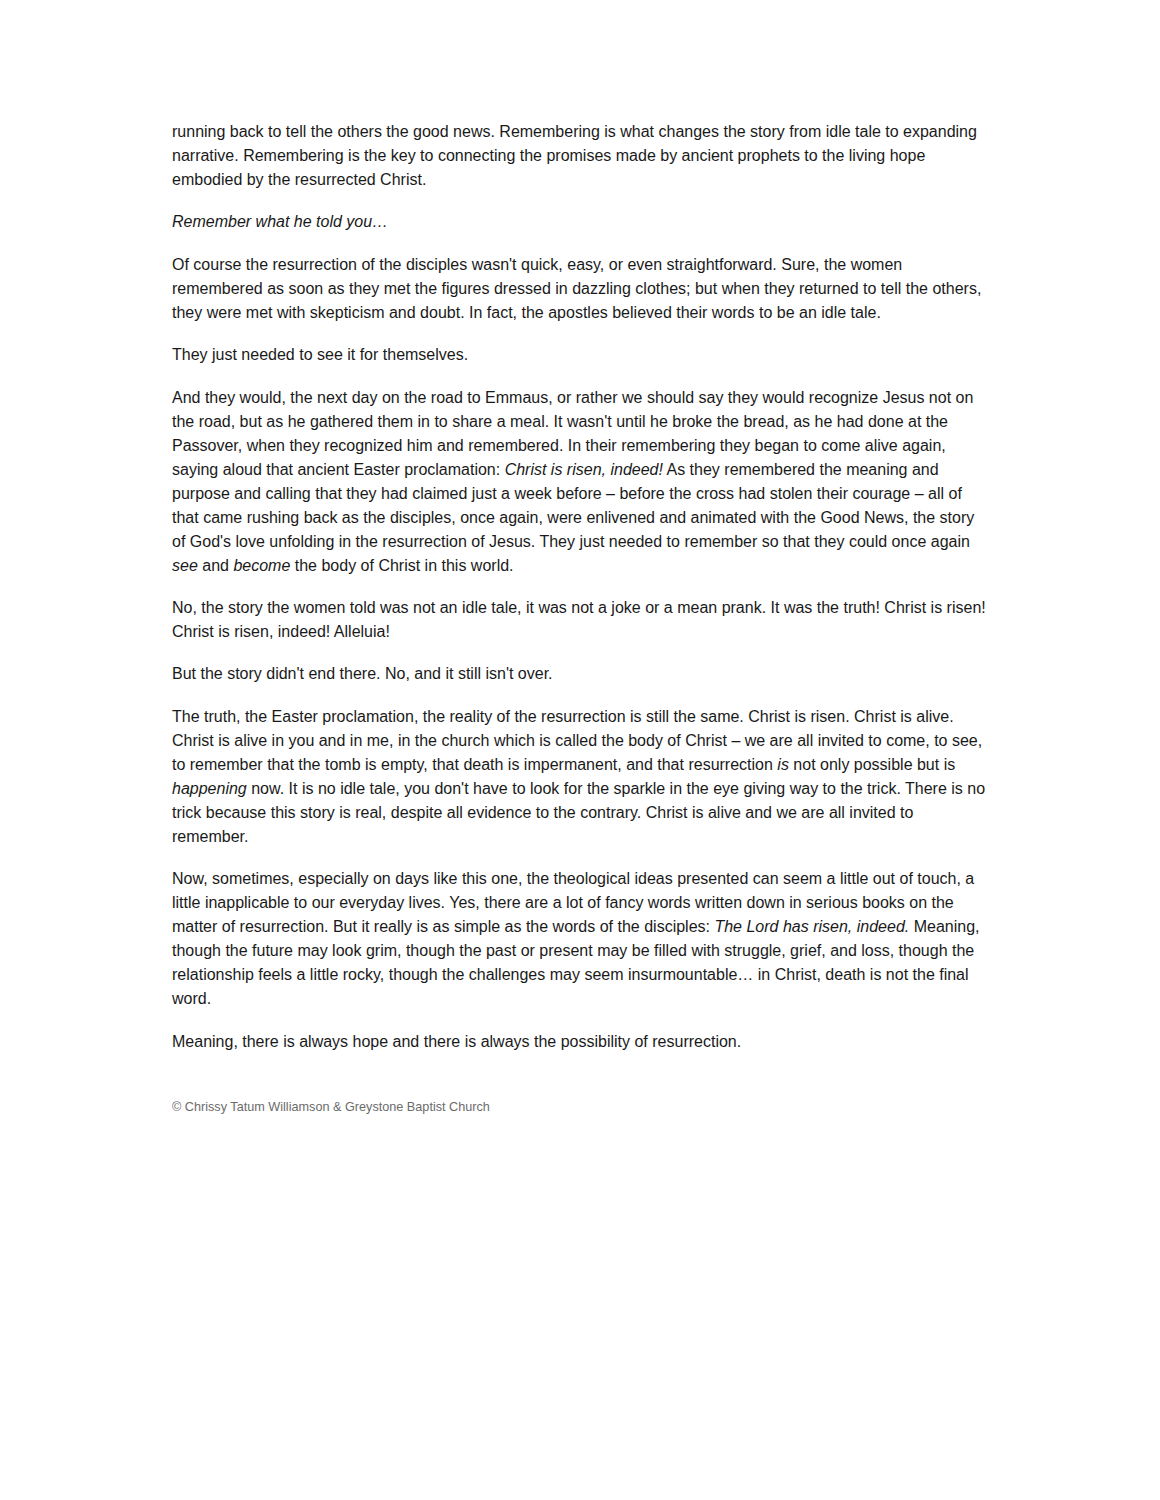running back to tell the others the good news. Remembering is what changes the story from idle tale to expanding narrative. Remembering is the key to connecting the promises made by ancient prophets to the living hope embodied by the resurrected Christ.
Remember what he told you…
Of course the resurrection of the disciples wasn't quick, easy, or even straightforward. Sure, the women remembered as soon as they met the figures dressed in dazzling clothes; but when they returned to tell the others, they were met with skepticism and doubt. In fact, the apostles believed their words to be an idle tale.
They just needed to see it for themselves.
And they would, the next day on the road to Emmaus, or rather we should say they would recognize Jesus not on the road, but as he gathered them in to share a meal. It wasn't until he broke the bread, as he had done at the Passover, when they recognized him and remembered. In their remembering they began to come alive again, saying aloud that ancient Easter proclamation: Christ is risen, indeed! As they remembered the meaning and purpose and calling that they had claimed just a week before – before the cross had stolen their courage – all of that came rushing back as the disciples, once again, were enlivened and animated with the Good News, the story of God's love unfolding in the resurrection of Jesus. They just needed to remember so that they could once again see and become the body of Christ in this world.
No, the story the women told was not an idle tale, it was not a joke or a mean prank. It was the truth! Christ is risen! Christ is risen, indeed! Alleluia!
But the story didn't end there. No, and it still isn't over.
The truth, the Easter proclamation, the reality of the resurrection is still the same. Christ is risen. Christ is alive. Christ is alive in you and in me, in the church which is called the body of Christ – we are all invited to come, to see, to remember that the tomb is empty, that death is impermanent, and that resurrection is not only possible but is happening now. It is no idle tale, you don't have to look for the sparkle in the eye giving way to the trick. There is no trick because this story is real, despite all evidence to the contrary. Christ is alive and we are all invited to remember.
Now, sometimes, especially on days like this one, the theological ideas presented can seem a little out of touch, a little inapplicable to our everyday lives. Yes, there are a lot of fancy words written down in serious books on the matter of resurrection. But it really is as simple as the words of the disciples: The Lord has risen, indeed. Meaning, though the future may look grim, though the past or present may be filled with struggle, grief, and loss, though the relationship feels a little rocky, though the challenges may seem insurmountable… in Christ, death is not the final word.
Meaning, there is always hope and there is always the possibility of resurrection.
© Chrissy Tatum Williamson & Greystone Baptist Church